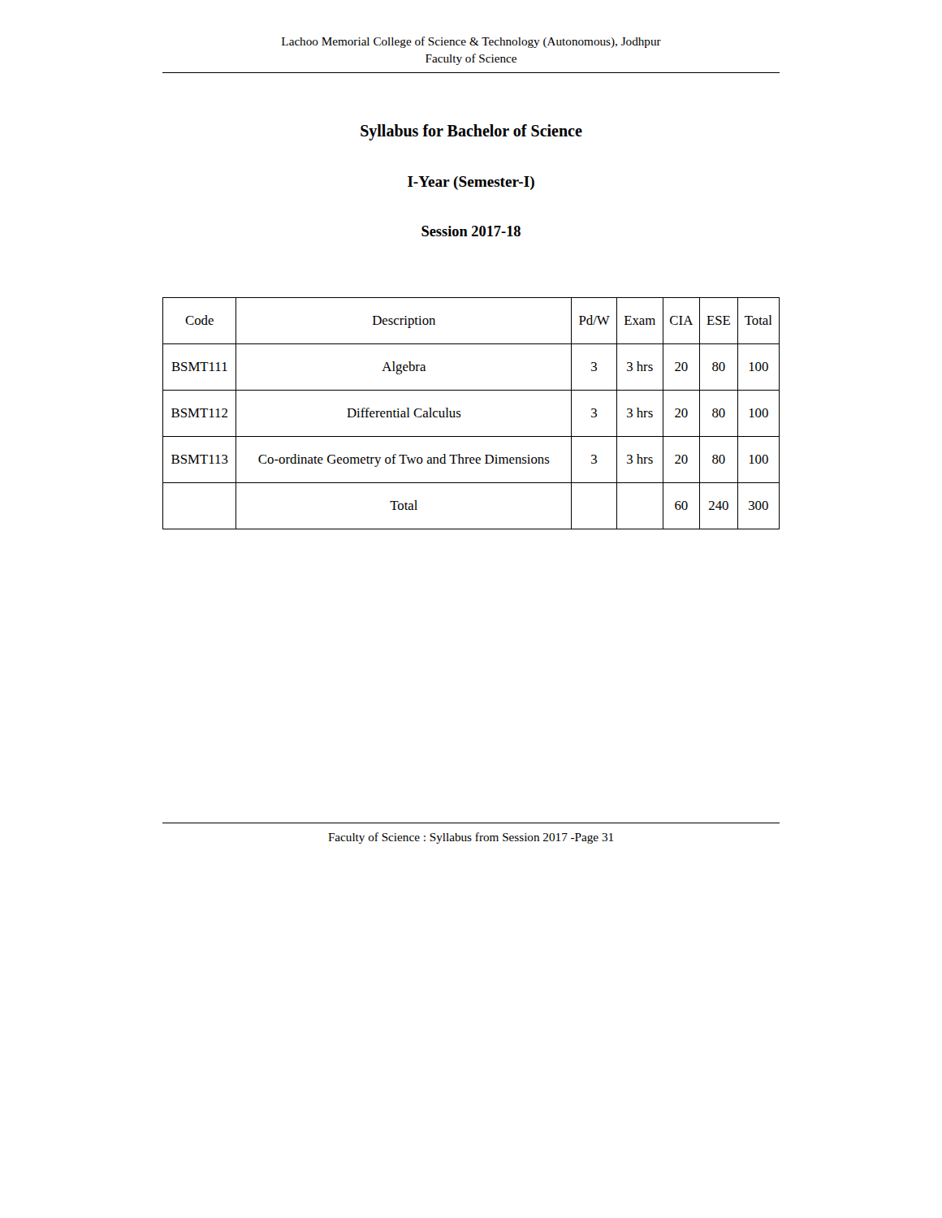Lachoo Memorial College of Science & Technology (Autonomous), Jodhpur Faculty of Science
Syllabus for Bachelor of Science
I-Year (Semester-I)
Session 2017-18
| Code | Description | Pd/W | Exam | CIA | ESE | Total |
| --- | --- | --- | --- | --- | --- | --- |
| BSMT111 | Algebra | 3 | 3 hrs | 20 | 80 | 100 |
| BSMT112 | Differential Calculus | 3 | 3 hrs | 20 | 80 | 100 |
| BSMT113 | Co-ordinate Geometry of Two and Three Dimensions | 3 | 3 hrs | 20 | 80 | 100 |
| | Total | | | 60 | 240 | 300 |
Faculty of Science : Syllabus from Session 2017 -Page 31